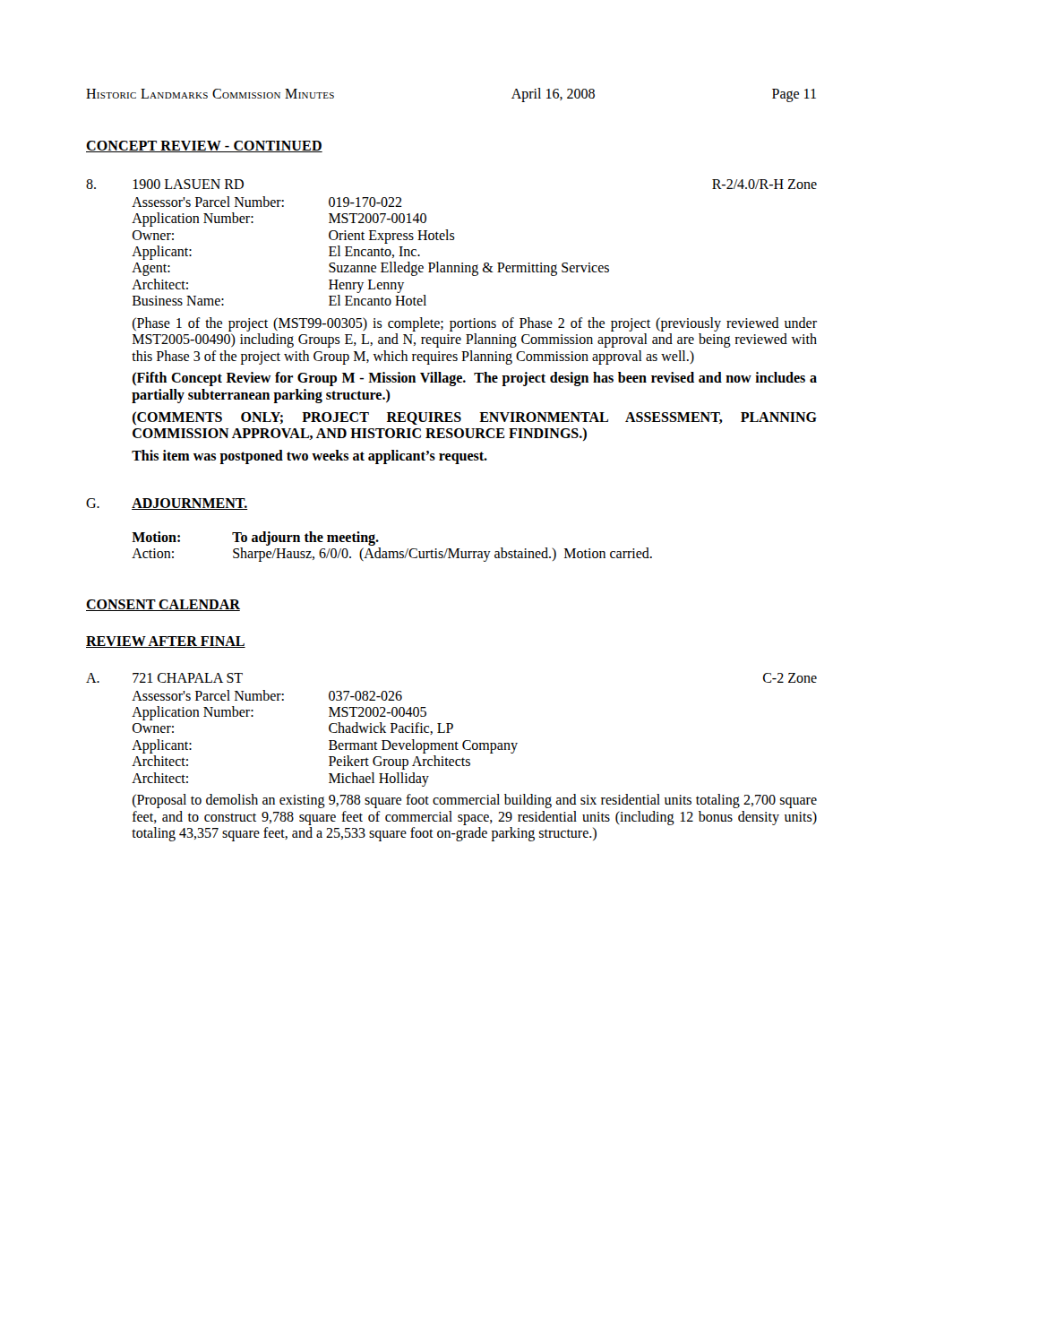Historic Landmarks Commission Minutes
April 16, 2008
Page 11
CONCEPT REVIEW - CONTINUED
8.
1900 LASUEN RD
R-2/4.0/R-H Zone
| Assessor's Parcel Number: | 019-170-022 |
| Application Number: | MST2007-00140 |
| Owner: | Orient Express Hotels |
| Applicant: | El Encanto, Inc. |
| Agent: | Suzanne Elledge Planning & Permitting Services |
| Architect: | Henry Lenny |
| Business Name: | El Encanto Hotel |
(Phase 1 of the project (MST99-00305) is complete; portions of Phase 2 of the project (previously reviewed under MST2005-00490) including Groups E, L, and N, require Planning Commission approval and are being reviewed with this Phase 3 of the project with Group M, which requires Planning Commission approval as well.)
(Fifth Concept Review for Group M - Mission Village. The project design has been revised and now includes a partially subterranean parking structure.)
(COMMENTS ONLY; PROJECT REQUIRES ENVIRONMENTAL ASSESSMENT, PLANNING COMMISSION APPROVAL, AND HISTORIC RESOURCE FINDINGS.)
This item was postponed two weeks at applicant’s request.
G.
ADJOURNMENT.
| Motion: | To adjourn the meeting. |
| Action: | Sharpe/Hausz, 6/0/0. (Adams/Curtis/Murray abstained.) Motion carried. |
CONSENT CALENDAR
REVIEW AFTER FINAL
A.
721 CHAPALA ST
C-2 Zone
| Assessor's Parcel Number: | 037-082-026 |
| Application Number: | MST2002-00405 |
| Owner: | Chadwick Pacific, LP |
| Applicant: | Bermant Development Company |
| Architect: | Peikert Group Architects |
| Architect: | Michael Holliday |
(Proposal to demolish an existing 9,788 square foot commercial building and six residential units totaling 2,700 square feet, and to construct 9,788 square feet of commercial space, 29 residential units (including 12 bonus density units) totaling 43,357 square feet, and a 25,533 square foot on-grade parking structure.)